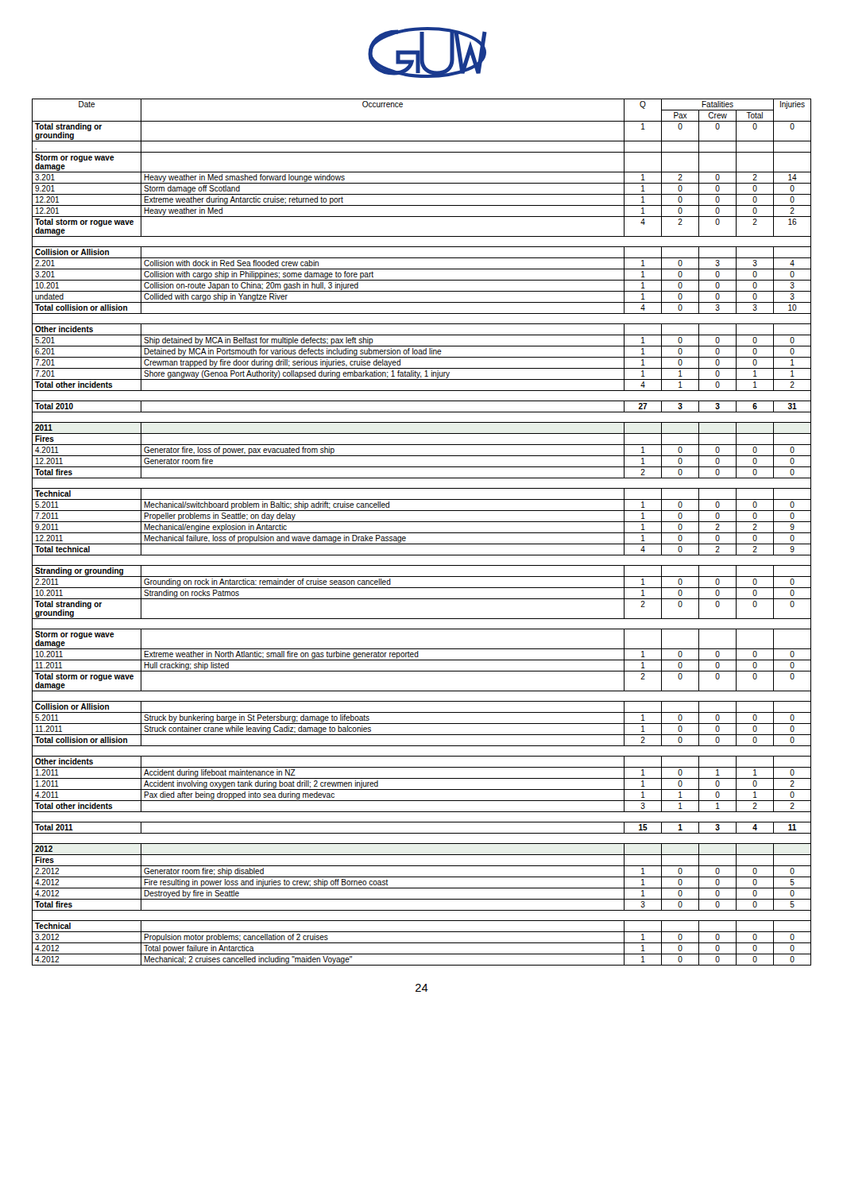| Date | Occurrence | Q | Fatalities | Injuries |
| --- | --- | --- | --- | --- |
| Pax | Crew | Total |
| Total stranding or grounding | | 1 | 0 | 0 | 0 | 0 |
| . | | | | | | |
| Storm or rogue wave damage | | | | | | |
| 3.201 | Heavy weather in Med smashed forward lounge windows | 1 | 2 | 0 | 2 | 14 |
| 9.201 | Storm damage off Scotland | 1 | 0 | 0 | 0 | 0 |
| 12.201 | Extreme weather during Antarctic cruise; returned to port | 1 | 0 | 0 | 0 | 0 |
| 12.201 | Heavy weather in Med | 1 | 0 | 0 | 0 | 2 |
| Total storm or rogue wave damage | | 4 | 2 | 0 | 2 | 16 |
| Collision or Allision | | | | | | |
| 2.201 | Collision with dock in Red Sea flooded crew cabin | 1 | 0 | 3 | 3 | 4 |
| 3.201 | Collision with cargo ship in Philippines; some damage to fore part | 1 | 0 | 0 | 0 | 0 |
| 10.201 | Collision on-route Japan to China; 20m gash in hull, 3 injured | 1 | 0 | 0 | 0 | 3 |
| undated | Collided with cargo ship in Yangtze River | 1 | 0 | 0 | 0 | 3 |
| Total collision or allision | | 4 | 0 | 3 | 3 | 10 |
| Other incidents | | | | | | |
| 5.201 | Ship detained by MCA in Belfast for multiple defects; pax left ship | 1 | 0 | 0 | 0 | 0 |
| 6.201 | Detained by MCA in Portsmouth for various defects including submersion of load line | 1 | 0 | 0 | 0 | 0 |
| 7.201 | Crewman trapped by fire door during drill; serious injuries, cruise delayed | 1 | 0 | 0 | 0 | 1 |
| 7.201 | Shore gangway (Genoa Port Authority) collapsed during embarkation; 1 fatality, 1 injury | 1 | 1 | 0 | 1 | 1 |
| Total other incidents | | 4 | 1 | 0 | 1 | 2 |
| Total 2010 | | 27 | 3 | 3 | 6 | 31 |
| 2011 | | | | | | |
| Fires | | | | | | |
| 4.2011 | Generator fire, loss of power, pax evacuated from ship | 1 | 0 | 0 | 0 | 0 |
| 12.2011 | Generator room fire | 1 | 0 | 0 | 0 | 0 |
| Total fires | | 2 | 0 | 0 | 0 | 0 |
| Technical | | | | | | |
| 5.2011 | Mechanical/switchboard problem in Baltic; ship adrift; cruise cancelled | 1 | 0 | 0 | 0 | 0 |
| 7.2011 | Propeller problems in Seattle; on day delay | 1 | 0 | 0 | 0 | 0 |
| 9.2011 | Mechanical/engine explosion in Antarctic | 1 | 0 | 2 | 2 | 9 |
| 12.2011 | Mechanical failure, loss of propulsion and wave damage in Drake Passage | 1 | 0 | 0 | 0 | 0 |
| Total technical | | 4 | 0 | 2 | 2 | 9 |
| Stranding or grounding | | | | | | |
| 2.2011 | Grounding on rock in Antarctica: remainder of cruise season cancelled | 1 | 0 | 0 | 0 | 0 |
| 10.2011 | Stranding on rocks Patmos | 1 | 0 | 0 | 0 | 0 |
| Total stranding or grounding | | 2 | 0 | 0 | 0 | 0 |
| Storm or rogue wave damage | | | | | | |
| 10.2011 | Extreme weather in North Atlantic; small fire on gas turbine generator reported | 1 | 0 | 0 | 0 | 0 |
| 11.2011 | Hull cracking; ship listed | 1 | 0 | 0 | 0 | 0 |
| Total storm or rogue wave damage | | 2 | 0 | 0 | 0 | 0 |
| Collision or Allision | | | | | | |
| 5.2011 | Struck by bunkering barge in St Petersburg; damage to lifeboats | 1 | 0 | 0 | 0 | 0 |
| 11.2011 | Struck container crane while leaving Cadiz; damage to balconies | 1 | 0 | 0 | 0 | 0 |
| Total collision or allision | | 2 | 0 | 0 | 0 | 0 |
| Other incidents | | | | | | |
| 1.2011 | Accident during lifeboat maintenance in NZ | 1 | 0 | 1 | 1 | 0 |
| 1.2011 | Accident involving oxygen tank during boat drill; 2 crewmen injured | 1 | 0 | 0 | 0 | 2 |
| 4.2011 | Pax died after being dropped into sea during medevac | 1 | 1 | 0 | 1 | 0 |
| Total other incidents | | 3 | 1 | 1 | 2 | 2 |
| Total 2011 | | 15 | 1 | 3 | 4 | 11 |
| 2012 | | | | | | |
| Fires | | | | | | |
| 2.2012 | Generator room fire; ship disabled | 1 | 0 | 0 | 0 | 0 |
| 4.2012 | Fire resulting in power loss and injuries to crew; ship off Borneo coast | 1 | 0 | 0 | 0 | 5 |
| 4.2012 | Destroyed by fire in Seattle | 1 | 0 | 0 | 0 | 0 |
| Total fires | | 3 | 0 | 0 | 0 | 5 |
| Technical | | | | | | |
| 3.2012 | Propulsion motor problems; cancellation of 2 cruises | 1 | 0 | 0 | 0 | 0 |
| 4.2012 | Total power failure in Antarctica | 1 | 0 | 0 | 0 | 0 |
| 4.2012 | Mechanical; 2 cruises cancelled including "maiden Voyage" | 1 | 0 | 0 | 0 | 0 |
24